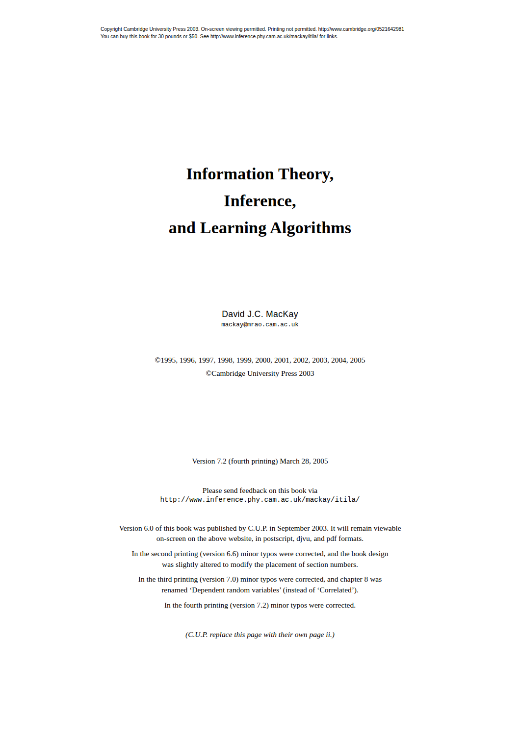Copyright Cambridge University Press 2003. On-screen viewing permitted. Printing not permitted. http://www.cambridge.org/0521642981
You can buy this book for 30 pounds or $50. See http://www.inference.phy.cam.ac.uk/mackay/itila/ for links.
Information Theory, Inference, and Learning Algorithms
David J.C. MacKay
mackay@mrao.cam.ac.uk
©1995, 1996, 1997, 1998, 1999, 2000, 2001, 2002, 2003, 2004, 2005
©Cambridge University Press 2003
Version 7.2 (fourth printing) March 28, 2005
Please send feedback on this book via
http://www.inference.phy.cam.ac.uk/mackay/itila/
Version 6.0 of this book was published by C.U.P. in September 2003. It will remain viewable on-screen on the above website, in postscript, djvu, and pdf formats.
In the second printing (version 6.6) minor typos were corrected, and the book design was slightly altered to modify the placement of section numbers.
In the third printing (version 7.0) minor typos were corrected, and chapter 8 was renamed ‘Dependent random variables’ (instead of ‘Correlated’).
In the fourth printing (version 7.2) minor typos were corrected.
(C.U.P. replace this page with their own page ii.)